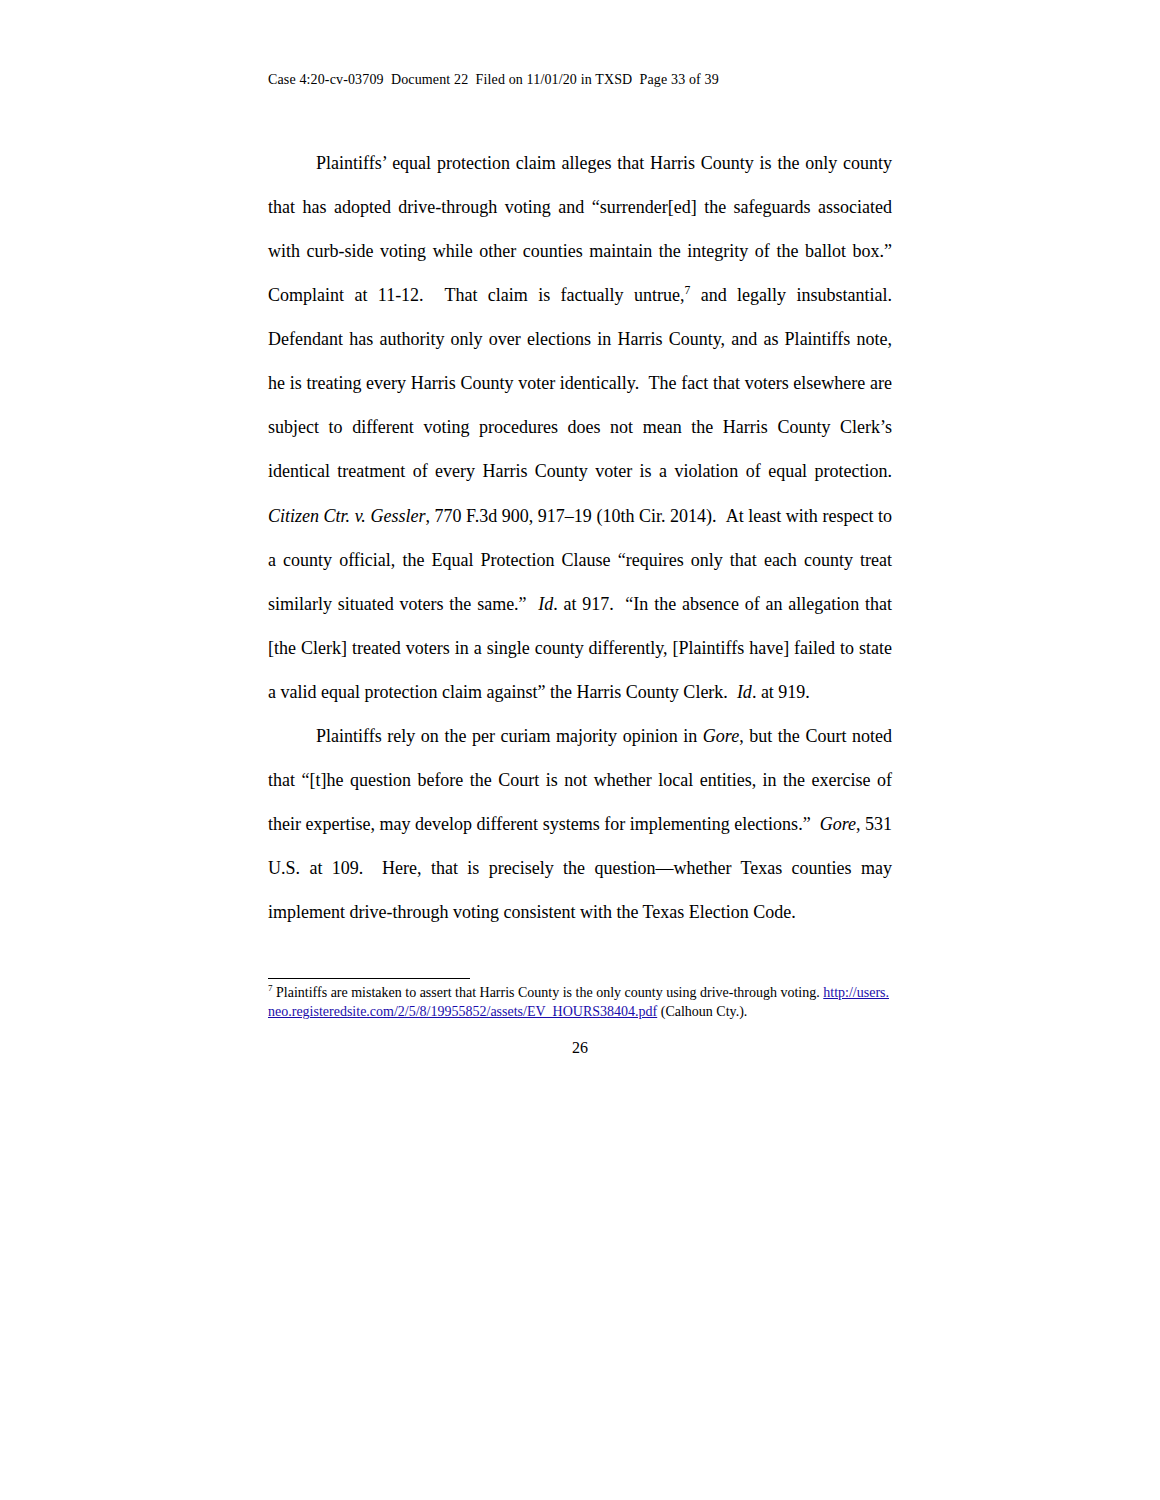Case 4:20-cv-03709 Document 22 Filed on 11/01/20 in TXSD Page 33 of 39
Plaintiffs’ equal protection claim alleges that Harris County is the only county that has adopted drive-through voting and “surrender[ed] the safeguards associated with curb-side voting while other counties maintain the integrity of the ballot box.” Complaint at 11-12. That claim is factually untrue,7 and legally insubstantial. Defendant has authority only over elections in Harris County, and as Plaintiffs note, he is treating every Harris County voter identically. The fact that voters elsewhere are subject to different voting procedures does not mean the Harris County Clerk’s identical treatment of every Harris County voter is a violation of equal protection. Citizen Ctr. v. Gessler, 770 F.3d 900, 917–19 (10th Cir. 2014). At least with respect to a county official, the Equal Protection Clause “requires only that each county treat similarly situated voters the same.” Id. at 917. “In the absence of an allegation that [the Clerk] treated voters in a single county differently, [Plaintiffs have] failed to state a valid equal protection claim against” the Harris County Clerk. Id. at 919.
Plaintiffs rely on the per curiam majority opinion in Gore, but the Court noted that “[t]he question before the Court is not whether local entities, in the exercise of their expertise, may develop different systems for implementing elections.” Gore, 531 U.S. at 109. Here, that is precisely the question—whether Texas counties may implement drive-through voting consistent with the Texas Election Code.
7 Plaintiffs are mistaken to assert that Harris County is the only county using drive-through voting. http://users.neo.registeredsite.com/2/5/8/19955852/assets/EV_HOURS38404.pdf (Calhoun Cty.).
26